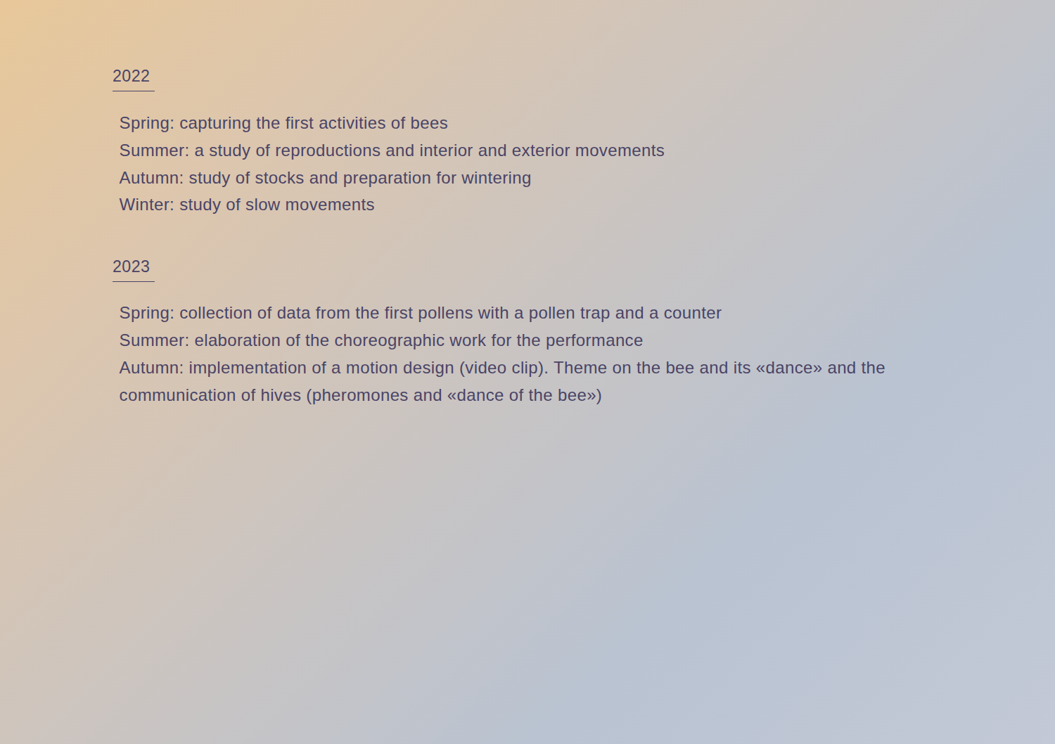2022
Spring: capturing the first activities of bees
Summer: a study of reproductions and interior and exterior movements
Autumn: study of stocks and preparation for wintering
Winter: study of slow movements
2023
Spring: collection of data from the first pollens with a pollen trap and a counter
Summer: elaboration of the choreographic work for the performance
Autumn: implementation of a motion design (video clip). Theme on the bee and its «dance» and the communication of hives (pheromones and «dance of the bee»)